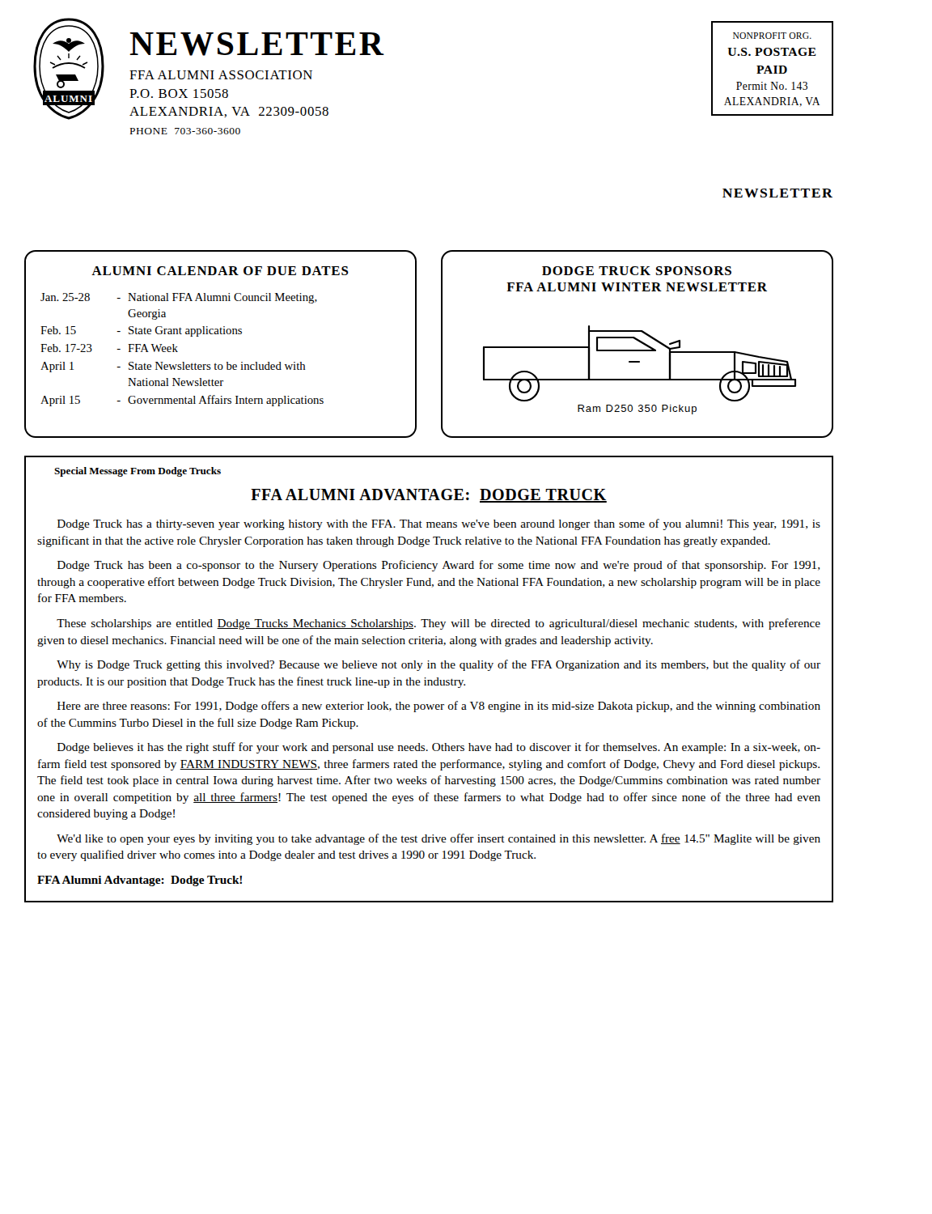ALUMNI
NEWSLETTER
FFA ALUMNI ASSOCIATION
P.O. BOX 15058
ALEXANDRIA, VA 22309-0058
PHONE 703-360-3600
NONPROFIT ORG.
U.S. POSTAGE PAID Permit No. 143
ALEXANDRIA, VA
NEWSLETTER
ALUMNI CALENDAR OF DUE DATES
| Jan. 25-28 | - | National FFA Alumni Council Meeting, Georgia |
| Feb. 15 | - | State Grant applications |
| Feb. 17-23 | - | FFA Week |
| April 1 | - | State Newsletters to be included with National Newsletter |
| April 15 | - | Governmental Affairs Intern applications |
DODGE TRUCK SPONSORS
FFA ALUMNI WINTER NEWSLETTER
Ram D250 350 Pickup
Special Message From Dodge Trucks
FFA ALUMNI ADVANTAGE: DODGE TRUCK
Dodge Truck has a thirty-seven year working history with the FFA. That means we've been around longer than some of you alumni! This year, 1991, is significant in that the active role Chrysler Corporation has taken through Dodge Truck relative to the National FFA Foundation has greatly expanded.
Dodge Truck has been a co-sponsor to the Nursery Operations Proficiency Award for some time now and we're proud of that sponsorship. For 1991, through a cooperative effort between Dodge Truck Division, The Chrysler Fund, and the National FFA Foundation, a new scholarship program will be in place for FFA members.
These scholarships are entitled Dodge Trucks Mechanics Scholarships. They will be directed to agricultural/diesel mechanic students, with preference given to diesel mechanics. Financial need will be one of the main selection criteria, along with grades and leadership activity.
Why is Dodge Truck getting this involved? Because we believe not only in the quality of the FFA Organization and its members, but the quality of our products. It is our position that Dodge Truck has the finest truck line-up in the industry.
Here are three reasons: For 1991, Dodge offers a new exterior look, the power of a V8 engine in its mid-size Dakota pickup, and the winning combination of the Cummins Turbo Diesel in the full size Dodge Ram Pickup.
Dodge believes it has the right stuff for your work and personal use needs. Others have had to discover it for themselves. An example: In a six-week, on-farm field test sponsored by FARM INDUSTRY NEWS, three farmers rated the performance, styling and comfort of Dodge, Chevy and Ford diesel pickups. The field test took place in central Iowa during harvest time. After two weeks of harvesting 1500 acres, the Dodge/Cummins combination was rated number one in overall competition by all three farmers! The test opened the eyes of these farmers to what Dodge had to offer since none of the three had even considered buying a Dodge!
We'd like to open your eyes by inviting you to take advantage of the test drive offer insert contained in this newsletter. A free 14.5" Maglite will be given to every qualified driver who comes into a Dodge dealer and test drives a 1990 or 1991 Dodge Truck.
FFA Alumni Advantage: Dodge Truck!